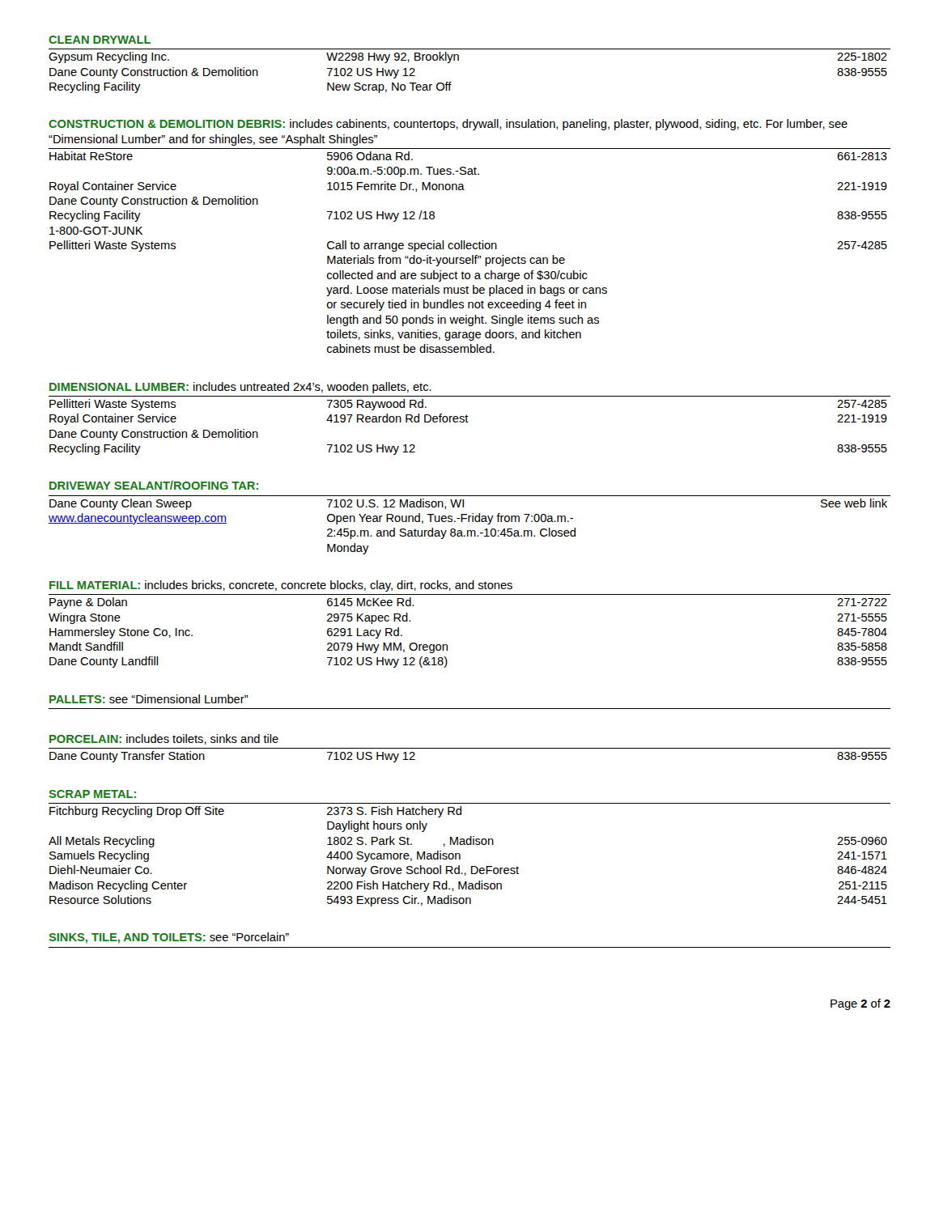CLEAN DRYWALL
| Gypsum Recycling Inc. | W2298 Hwy 92, Brooklyn | 225-1802 |
| Dane County Construction & Demolition | 7102 US Hwy 12 | 838-9555 |
| Recycling Facility | New Scrap, No Tear Off | |
CONSTRUCTION & DEMOLITION DEBRIS: includes cabinents, countertops, drywall, insulation, paneling, plaster, plywood, siding, etc. For lumber, see “Dimensional Lumber” and for shingles, see “Asphalt Shingles”
| Habitat ReStore | 5906 Odana Rd. | 661-2813 |
| | 9:00a.m.-5:00p.m. Tues.-Sat. | |
| Royal Container Service | 1015 Femrite Dr., Monona | 221-1919 |
| Dane County Construction & Demolition | | |
| Recycling Facility | 7102 US Hwy 12 /18 | 838-9555 |
| 1-800-GOT-JUNK | | |
| Pellitteri Waste Systems | Call to arrange special collection | 257-4285 |
| | Materials from “do-it-yourself” projects can be | |
| | collected and are subject to a charge of $30/cubic | |
| | yard. Loose materials must be placed in bags or cans | |
| | or securely tied in bundles not exceeding 4 feet in | |
| | length and 50 ponds in weight. Single items such as | |
| | toilets, sinks, vanities, garage doors, and kitchen | |
| | cabinets must be disassembled. | |
DIMENSIONAL LUMBER: includes untreated 2x4’s, wooden pallets, etc.
| Pellitteri Waste Systems | 7305 Raywood Rd. | 257-4285 |
| Royal Container Service | 4197 Reardon Rd Deforest | 221-1919 |
| Dane County Construction & Demolition | | |
| Recycling Facility | 7102 US Hwy 12 | 838-9555 |
DRIVEWAY SEALANT/ROOFING TAR:
| Dane County Clean Sweep | 7102 U.S. 12 Madison, WI | See web link |
| www.danecountycleansweep.com | Open Year Round, Tues.-Friday from 7:00a.m.- | |
| | 2:45p.m. and Saturday 8a.m.-10:45a.m. Closed | |
| | Monday | |
FILL MATERIAL: includes bricks, concrete, concrete blocks, clay, dirt, rocks, and stones
| Payne & Dolan | 6145 McKee Rd. | 271-2722 |
| Wingra Stone | 2975 Kapec Rd. | 271-5555 |
| Hammersley Stone Co, Inc. | 6291 Lacy Rd. | 845-7804 |
| Mandt Sandfill | 2079 Hwy MM, Oregon | 835-5858 |
| Dane County Landfill | 7102 US Hwy 12 (&18) | 838-9555 |
PALLETS: see “Dimensional Lumber”
PORCELAIN: includes toilets, sinks and tile
| Dane County Transfer Station | 7102 US Hwy 12 | 838-9555 |
SCRAP METAL:
| Fitchburg Recycling Drop Off Site | 2373 S. Fish Hatchery Rd | |
| | Daylight hours only | |
| All Metals Recycling | 1802 S. Park St. , Madison | 255-0960 |
| Samuels Recycling | 4400 Sycamore, Madison | 241-1571 |
| Diehl-Neumaier Co. | Norway Grove School Rd., DeForest | 846-4824 |
| Madison Recycling Center | 2200 Fish Hatchery Rd., Madison | 251-2115 |
| Resource Solutions | 5493 Express Cir., Madison | 244-5451 |
SINKS, TILE, AND TOILETS: see “Porcelain”
Page 2 of 2